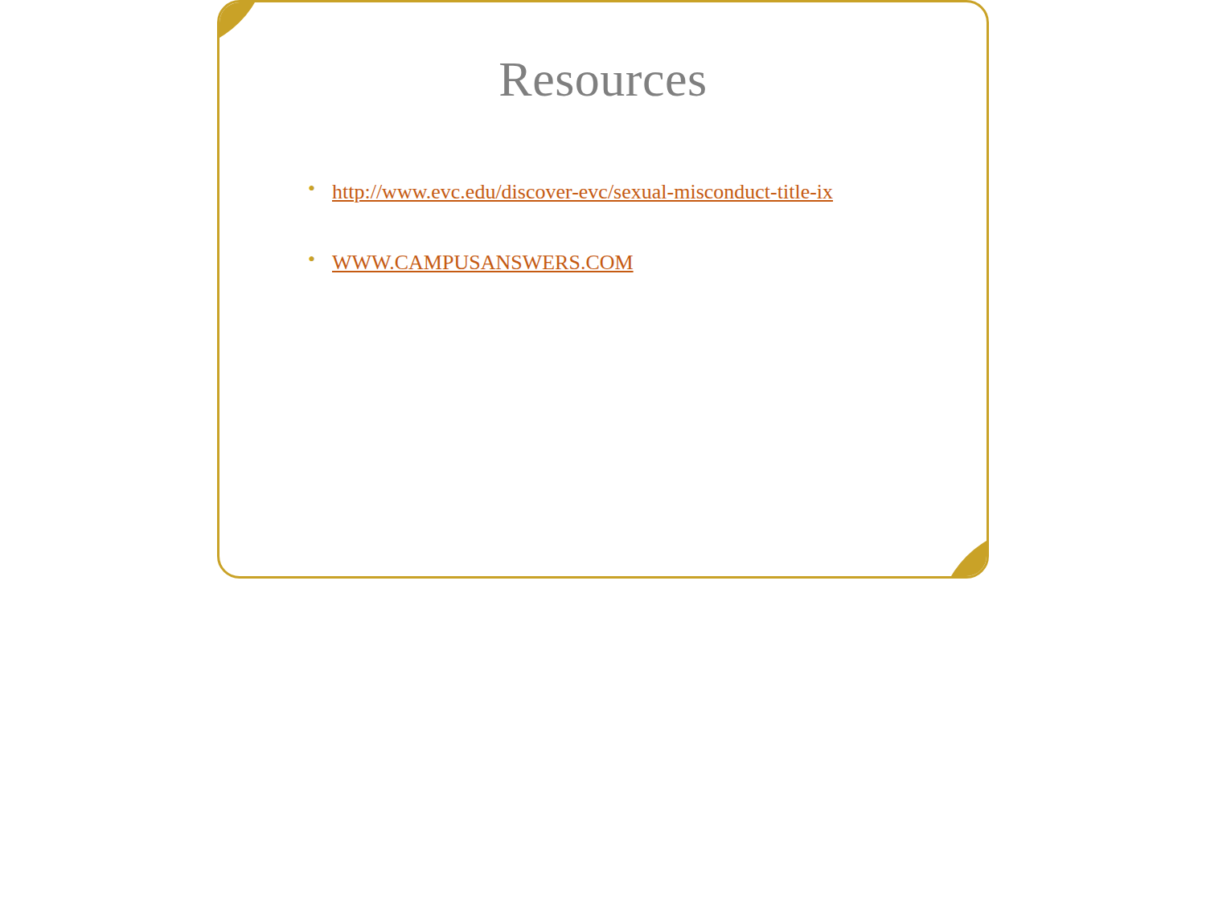Resources
http://www.evc.edu/discover-evc/sexual-misconduct-title-ix
WWW.CAMPUSANSWERS.COM